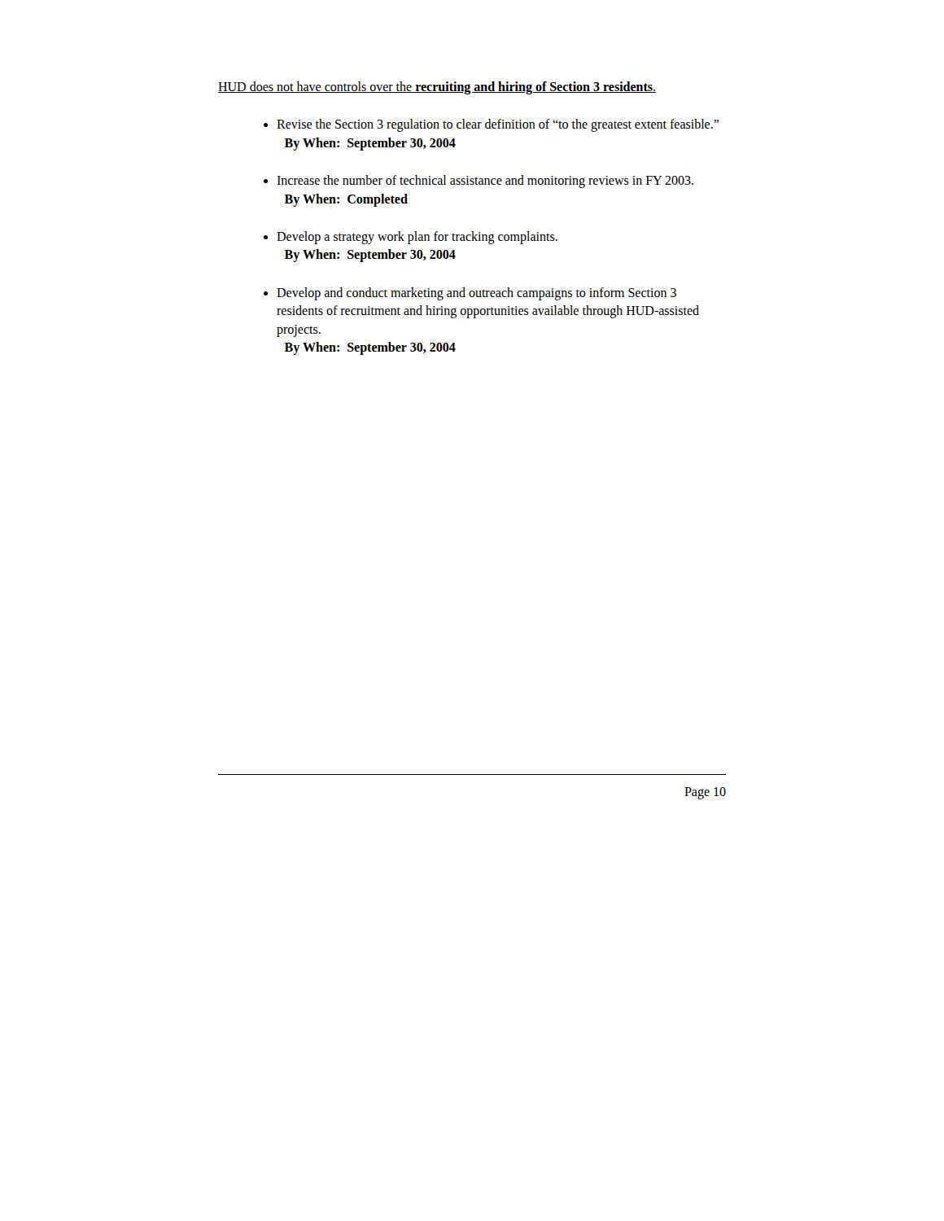HUD does not have controls over the recruiting and hiring of Section 3 residents.
Revise the Section 3 regulation to clear definition of “to the greatest extent feasible.”
By When: September 30, 2004
Increase the number of technical assistance and monitoring reviews in FY 2003.
By When: Completed
Develop a strategy work plan for tracking complaints.
By When: September 30, 2004
Develop and conduct marketing and outreach campaigns to inform Section 3 residents of recruitment and hiring opportunities available through HUD-assisted projects.
By When: September 30, 2004
Page 10